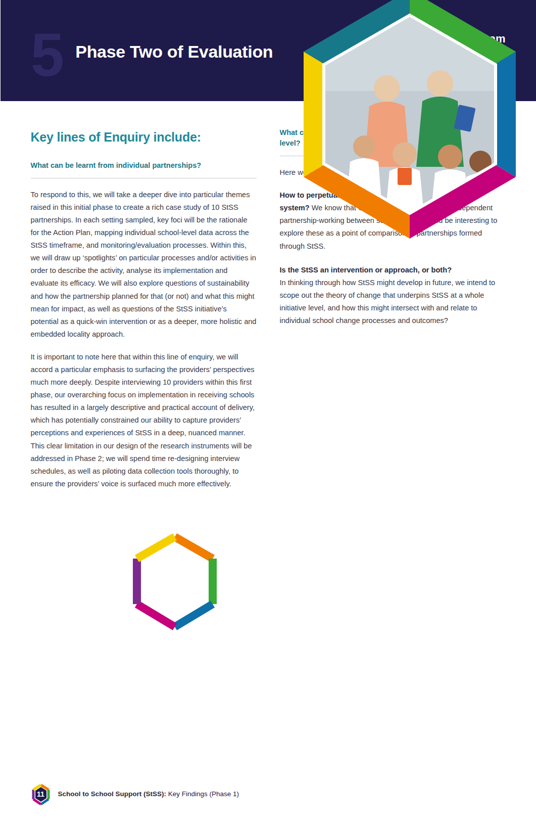5
Phase Two of Evaluation
Oldham
Insight
School
Key lines of Enquiry include:
What can be learnt from individual partnerships?
To respond to this, we will take a deeper dive into particular themes raised in this initial phase to create a rich case study of 10 StSS partnerships. In each setting sampled, key foci will be the rationale for the Action Plan, mapping individual school-level data across the StSS timeframe, and monitoring/evaluation processes. Within this, we will draw up ‘spotlights’ on particular processes and/or activities in order to describe the activity, analyse its implementation and evaluate its efficacy. We will also explore questions of sustainability and how the partnership planned for that (or not) and what this might mean for impact, as well as questions of the StSS initiative’s potential as a quick-win intervention or as a deeper, more holistic and embedded locality approach.
It is important to note here that within this line of enquiry, we will accord a particular emphasis to surfacing the providers’ perspectives much more deeply. Despite interviewing 10 providers within this first phase, our overarching focus on implementation in receiving schools has resulted in a largely descriptive and practical account of delivery, which has potentially constrained our ability to capture providers’ perceptions and experiences of StSS in a deep, nuanced manner. This clear limitation in our design of the research instruments will be addressed in Phase 2; we will spend time re-designing interview schedules, as well as piloting data collection tools thoroughly, to ensure the providers’ voice is surfaced much more effectively.
What can be learnt from considering StSS at whole initiative level?
Here we will consider two crucial questions:
How to perpetuate a self-developing and self-sustaining system? We know that Oldham has some history of independent partnership-working between schools and it would be interesting to explore these as a point of comparison to partnerships formed through StSS.
Is the StSS an intervention or approach, or both?
In thinking through how StSS might develop in future, we intend to scope out the theory of change that underpins StSS at a whole initiative level, and how this might intersect with and relate to individual school change processes and outcomes?
11
School to School Support (StSS): Key Findings (Phase 1)